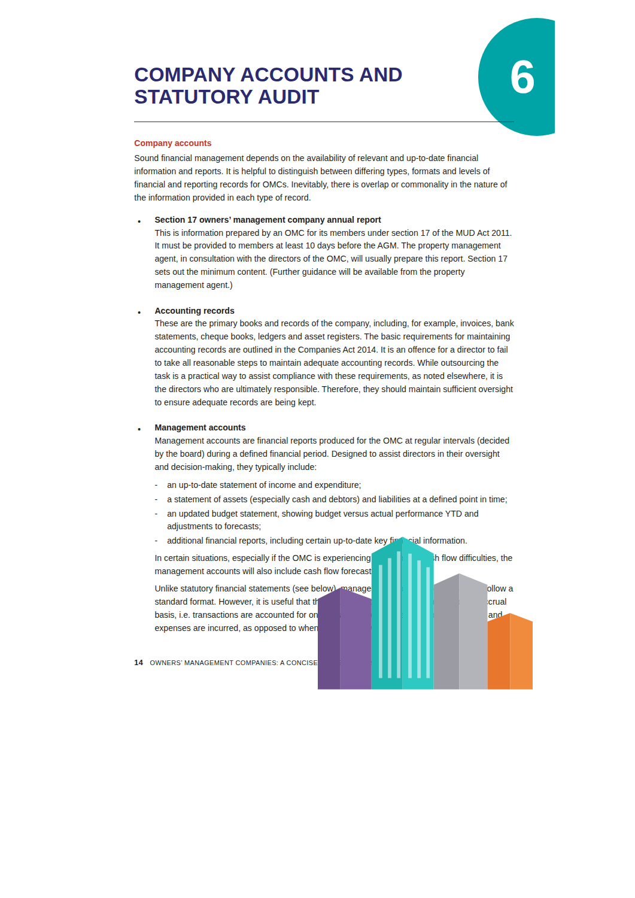6
Company accounts and
statutory audit
Company accounts
Sound financial management depends on the availability of relevant and up-to-date financial information and reports. It is helpful to distinguish between differing types, formats and levels of financial and reporting records for OMCs. Inevitably, there is overlap or commonality in the nature of the information provided in each type of record.
Section 17 owners’ management company annual report
This is information prepared by an OMC for its members under section 17 of the MUD Act 2011. It must be provided to members at least 10 days before the AGM. The property management agent, in consultation with the directors of the OMC, will usually prepare this report. Section 17 sets out the minimum content. (Further guidance will be available from the property management agent.)
Accounting records
These are the primary books and records of the company, including, for example, invoices, bank statements, cheque books, ledgers and asset registers. The basic requirements for maintaining accounting records are outlined in the Companies Act 2014. It is an offence for a director to fail to take all reasonable steps to maintain adequate accounting records. While outsourcing the task is a practical way to assist compliance with these requirements, as noted elsewhere, it is the directors who are ultimately responsible. Therefore, they should maintain sufficient oversight to ensure adequate records are being kept.
Management accounts
Management accounts are financial reports produced for the OMC at regular intervals (decided by the board) during a defined financial period. Designed to assist directors in their oversight and decision-making, they typically include:
an up-to-date statement of income and expenditure;
a statement of assets (especially cash and debtors) and liabilities at a defined point in time;
an updated budget statement, showing budget versus actual performance YTD and adjustments to forecasts;
additional financial reports, including certain up-to-date key financial information.
In certain situations, especially if the OMC is experiencing or expecting cash flow difficulties, the management accounts will also include cash flow forecasts.
Unlike statutory financial statements (see below), management accounts do not have to follow a standard format. However, it is useful that the financial information be presented on an accrual basis, i.e. transactions are accounted for on the basis of when revenue/income is earned and expenses are incurred, as opposed to when cash is received.
14 Owners’ Management Companies: A Concise Guide for Directors